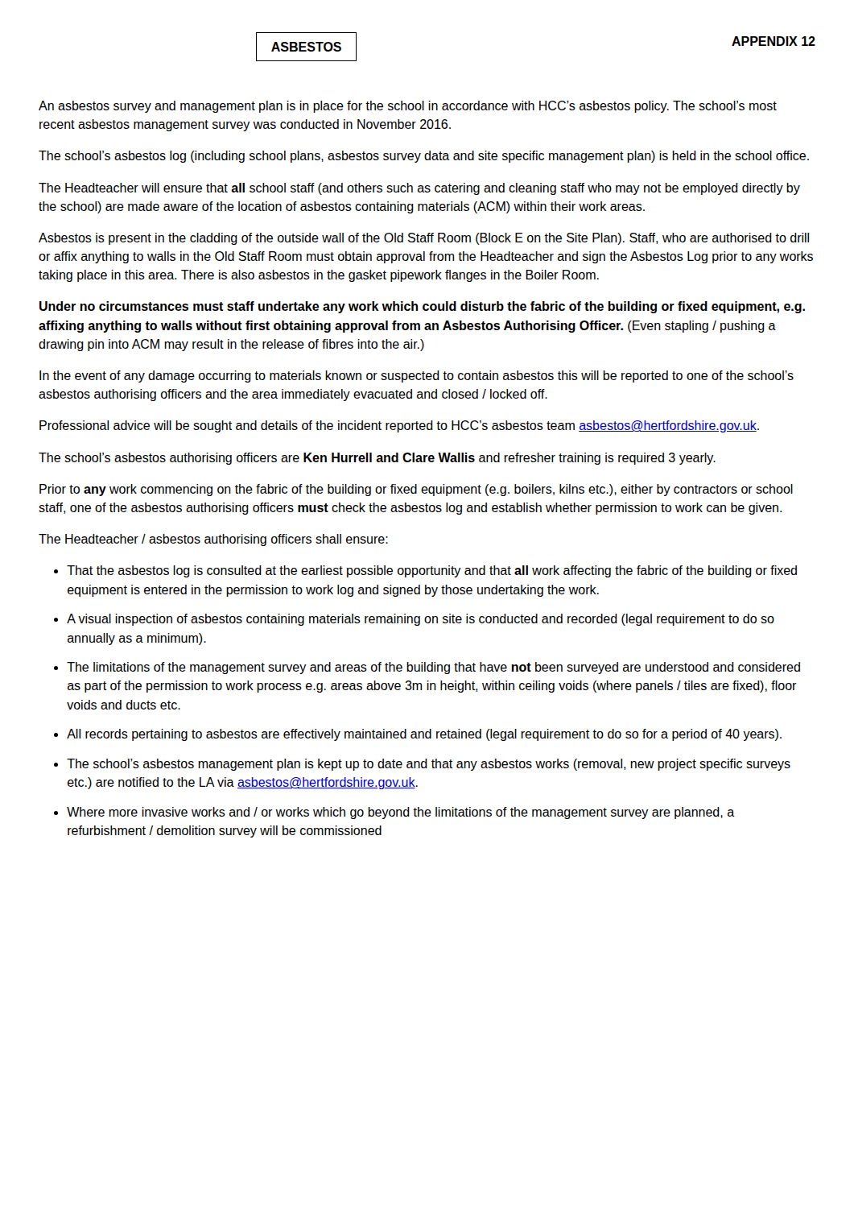APPENDIX 12
ASBESTOS
An asbestos survey and management plan is in place for the school in accordance with HCC’s asbestos policy. The school’s most recent asbestos management survey was conducted in November 2016.
The school’s asbestos log (including school plans, asbestos survey data and site specific management plan) is held in the school office.
The Headteacher will ensure that all school staff (and others such as catering and cleaning staff who may not be employed directly by the school) are made aware of the location of asbestos containing materials (ACM) within their work areas.
Asbestos is present in the cladding of the outside wall of the Old Staff Room (Block E on the Site Plan). Staff, who are authorised to drill or affix anything to walls in the Old Staff Room must obtain approval from the Headteacher and sign the Asbestos Log prior to any works taking place in this area. There is also asbestos in the gasket pipework flanges in the Boiler Room.
Under no circumstances must staff undertake any work which could disturb the fabric of the building or fixed equipment, e.g. affixing anything to walls without first obtaining approval from an Asbestos Authorising Officer. (Even stapling / pushing a drawing pin into ACM may result in the release of fibres into the air.)
In the event of any damage occurring to materials known or suspected to contain asbestos this will be reported to one of the school’s asbestos authorising officers and the area immediately evacuated and closed / locked off.
Professional advice will be sought and details of the incident reported to HCC’s asbestos team asbestos@hertfordshire.gov.uk.
The school’s asbestos authorising officers are Ken Hurrell and Clare Wallis and refresher training is required 3 yearly.
Prior to any work commencing on the fabric of the building or fixed equipment (e.g. boilers, kilns etc.), either by contractors or school staff, one of the asbestos authorising officers must check the asbestos log and establish whether permission to work can be given.
The Headteacher / asbestos authorising officers shall ensure:
That the asbestos log is consulted at the earliest possible opportunity and that all work affecting the fabric of the building or fixed equipment is entered in the permission to work log and signed by those undertaking the work.
A visual inspection of asbestos containing materials remaining on site is conducted and recorded (legal requirement to do so annually as a minimum).
The limitations of the management survey and areas of the building that have not been surveyed are understood and considered as part of the permission to work process e.g. areas above 3m in height, within ceiling voids (where panels / tiles are fixed), floor voids and ducts etc.
All records pertaining to asbestos are effectively maintained and retained (legal requirement to do so for a period of 40 years).
The school’s asbestos management plan is kept up to date and that any asbestos works (removal, new project specific surveys etc.) are notified to the LA via asbestos@hertfordshire.gov.uk.
Where more invasive works and / or works which go beyond the limitations of the management survey are planned, a refurbishment / demolition survey will be commissioned